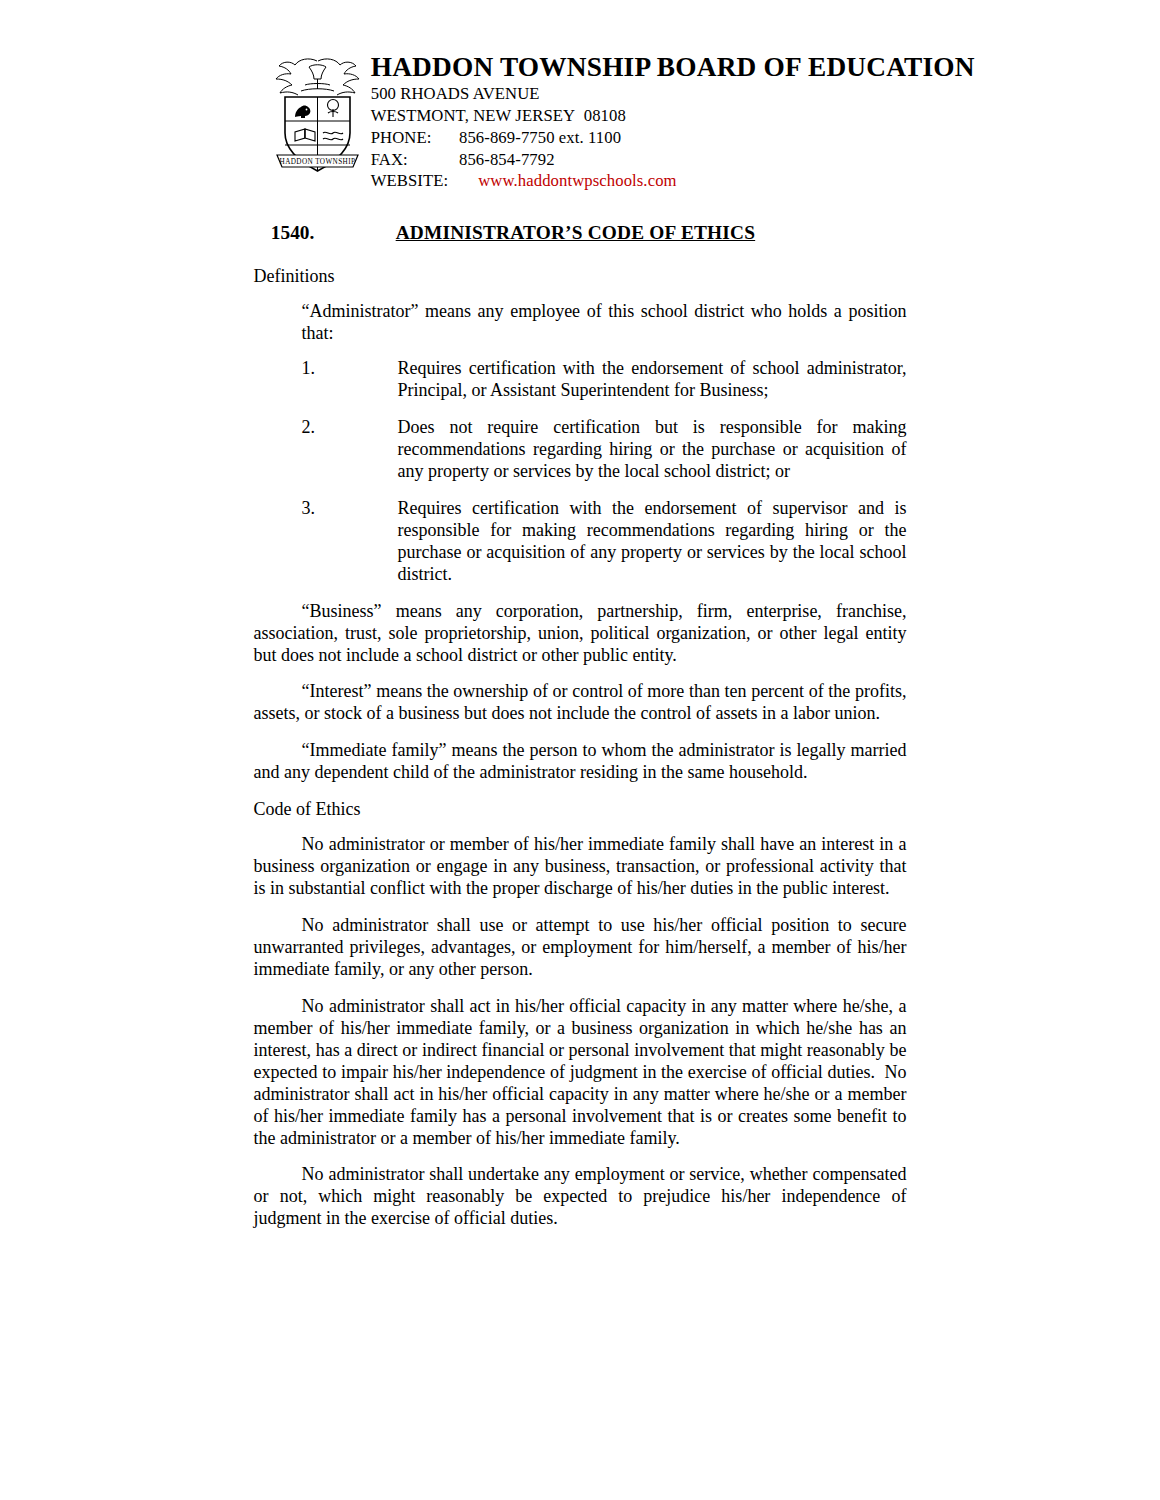HADDON TOWNSHIP
HADDON TOWNSHIP BOARD OF EDUCATION
500 RHOADS AVENUE
WESTMONT, NEW JERSEY 08108
PHONE: 856-869-7750 ext. 1100
FAX: 856-854-7792
WEBSITE: www.haddontwpschools.com
1540. ADMINISTRATOR’S CODE OF ETHICS
Definitions
“Administrator” means any employee of this school district who holds a position that:
1. Requires certification with the endorsement of school administrator, Principal, or Assistant Superintendent for Business;
2. Does not require certification but is responsible for making recommendations regarding hiring or the purchase or acquisition of any property or services by the local school district; or
3. Requires certification with the endorsement of supervisor and is responsible for making recommendations regarding hiring or the purchase or acquisition of any property or services by the local school district.
“Business” means any corporation, partnership, firm, enterprise, franchise, association, trust, sole proprietorship, union, political organization, or other legal entity but does not include a school district or other public entity.
“Interest” means the ownership of or control of more than ten percent of the profits, assets, or stock of a business but does not include the control of assets in a labor union.
“Immediate family” means the person to whom the administrator is legally married and any dependent child of the administrator residing in the same household.
Code of Ethics
No administrator or member of his/her immediate family shall have an interest in a business organization or engage in any business, transaction, or professional activity that is in substantial conflict with the proper discharge of his/her duties in the public interest.
No administrator shall use or attempt to use his/her official position to secure unwarranted privileges, advantages, or employment for him/herself, a member of his/her immediate family, or any other person.
No administrator shall act in his/her official capacity in any matter where he/she, a member of his/her immediate family, or a business organization in which he/she has an interest, has a direct or indirect financial or personal involvement that might reasonably be expected to impair his/her independence of judgment in the exercise of official duties. No administrator shall act in his/her official capacity in any matter where he/she or a member of his/her immediate family has a personal involvement that is or creates some benefit to the administrator or a member of his/her immediate family.
No administrator shall undertake any employment or service, whether compensated or not, which might reasonably be expected to prejudice his/her independence of judgment in the exercise of official duties.